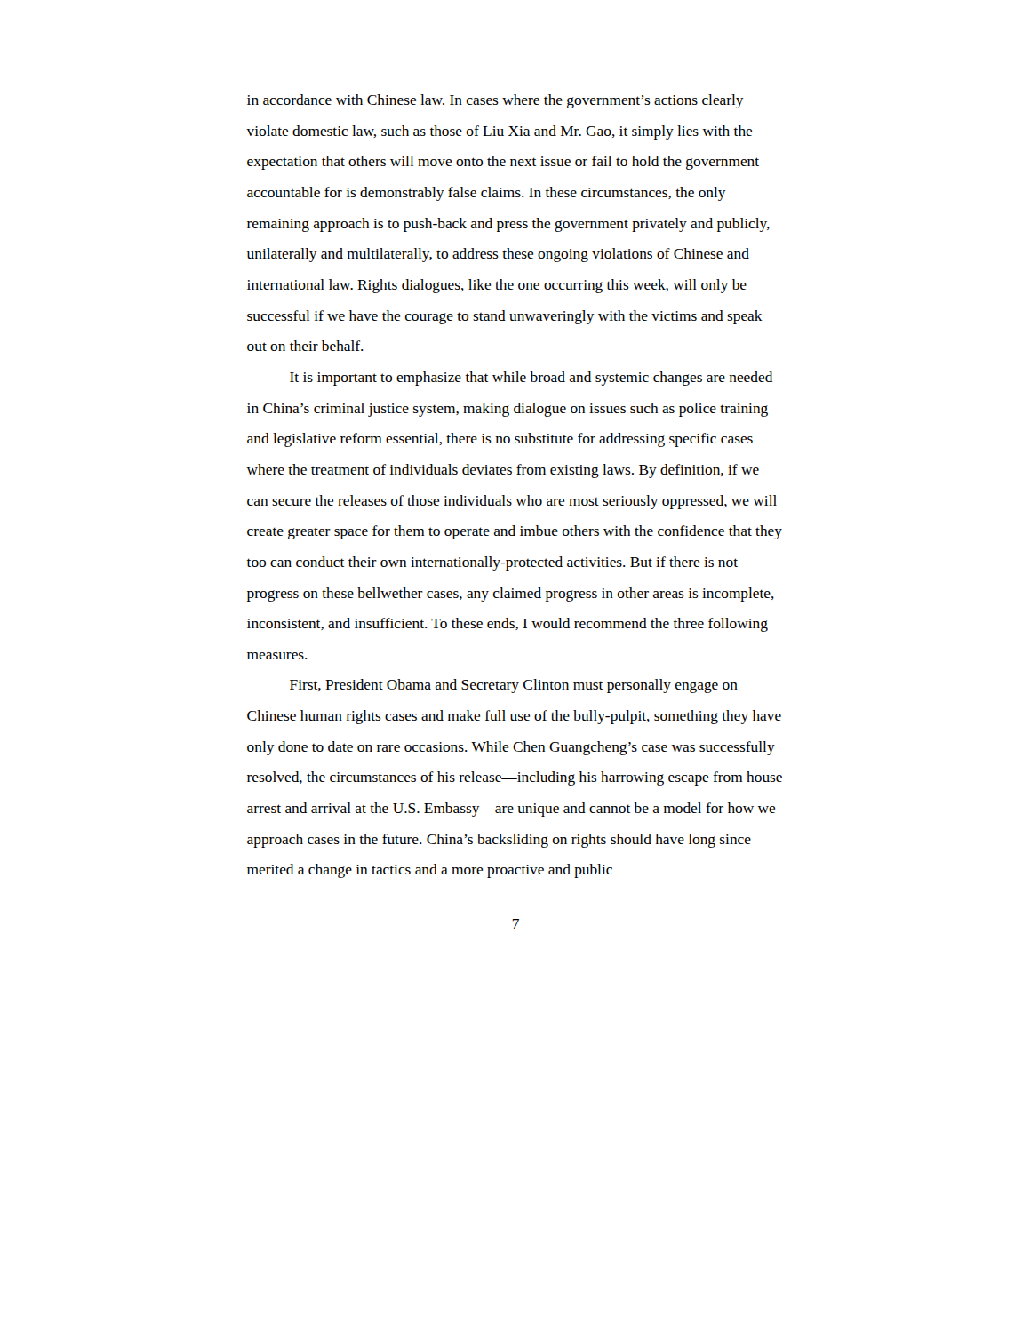in accordance with Chinese law. In cases where the government’s actions clearly violate domestic law, such as those of Liu Xia and Mr. Gao, it simply lies with the expectation that others will move onto the next issue or fail to hold the government accountable for is demonstrably false claims. In these circumstances, the only remaining approach is to push-back and press the government privately and publicly, unilaterally and multilaterally, to address these ongoing violations of Chinese and international law. Rights dialogues, like the one occurring this week, will only be successful if we have the courage to stand unwaveringly with the victims and speak out on their behalf.
It is important to emphasize that while broad and systemic changes are needed in China’s criminal justice system, making dialogue on issues such as police training and legislative reform essential, there is no substitute for addressing specific cases where the treatment of individuals deviates from existing laws. By definition, if we can secure the releases of those individuals who are most seriously oppressed, we will create greater space for them to operate and imbue others with the confidence that they too can conduct their own internationally-protected activities. But if there is not progress on these bellwether cases, any claimed progress in other areas is incomplete, inconsistent, and insufficient. To these ends, I would recommend the three following measures.
First, President Obama and Secretary Clinton must personally engage on Chinese human rights cases and make full use of the bully-pulpit, something they have only done to date on rare occasions. While Chen Guangcheng’s case was successfully resolved, the circumstances of his release—including his harrowing escape from house arrest and arrival at the U.S. Embassy—are unique and cannot be a model for how we approach cases in the future. China’s backsliding on rights should have long since merited a change in tactics and a more proactive and public
7